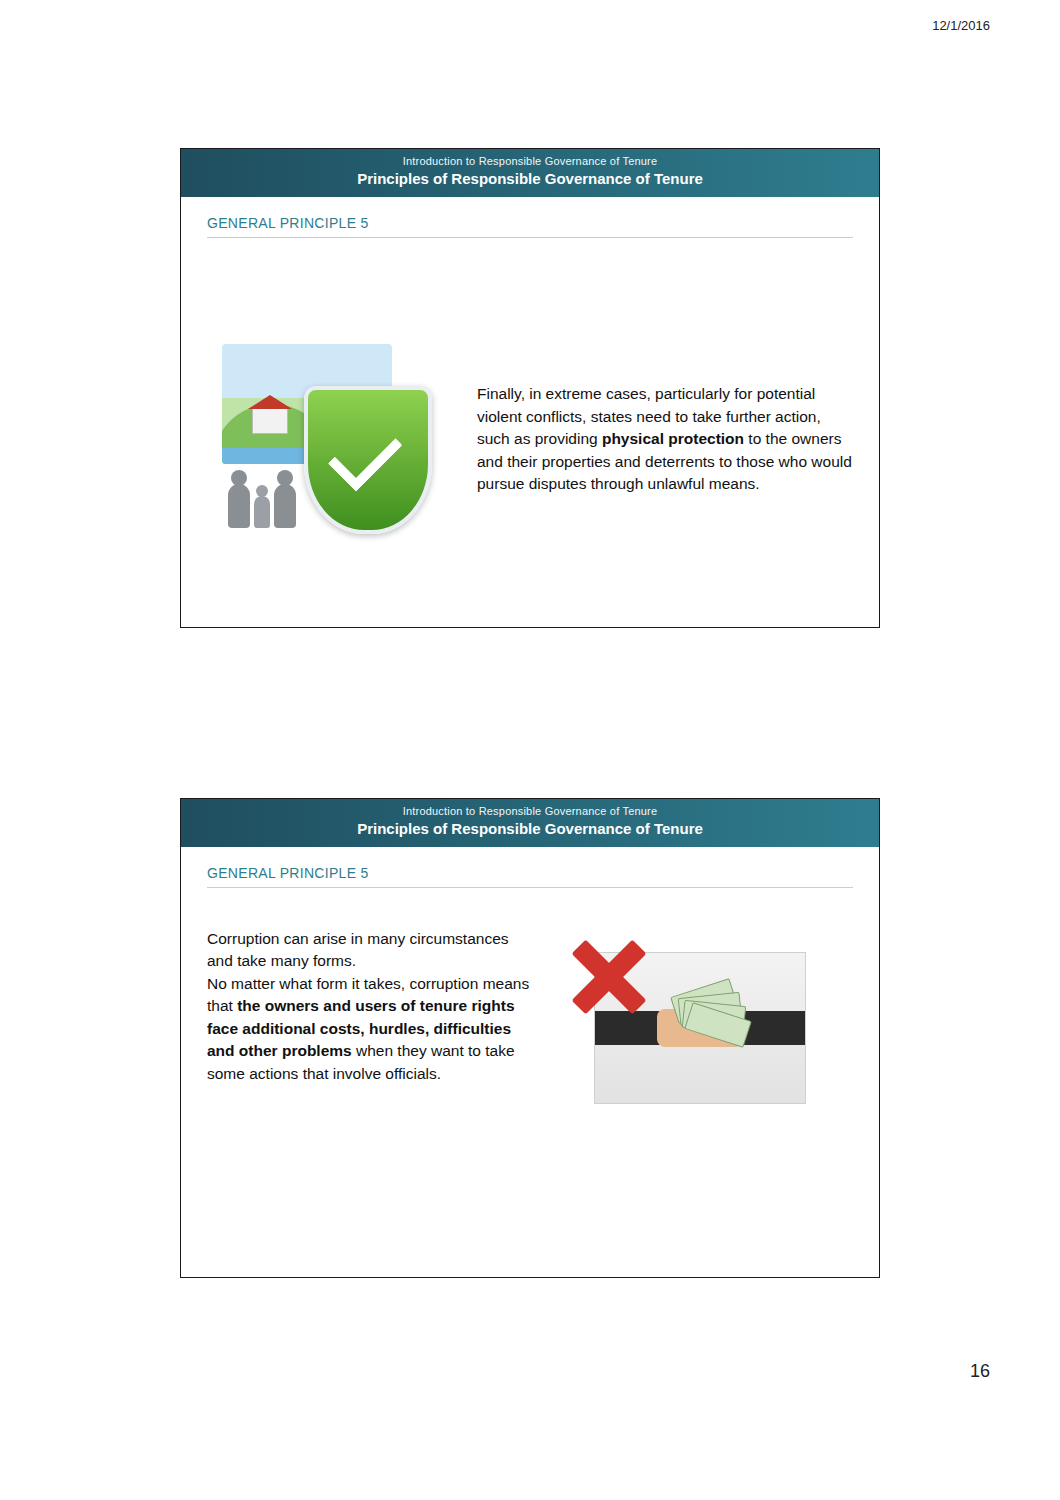12/1/2016
Introduction to Responsible Governance of Tenure
Principles of Responsible Governance of Tenure
GENERAL PRINCIPLE 5
Finally, in extreme cases, particularly for potential violent conflicts, states need to take further action, such as providing physical protection to the owners and their properties and deterrents to those who would pursue disputes through unlawful means.
Introduction to Responsible Governance of Tenure
Principles of Responsible Governance of Tenure
GENERAL PRINCIPLE 5
Corruption can arise in many circumstances and take many forms.
No matter what form it takes, corruption means that the owners and users of tenure rights face additional costs, hurdles, difficulties and other problems when they want to take some actions that involve officials.
16